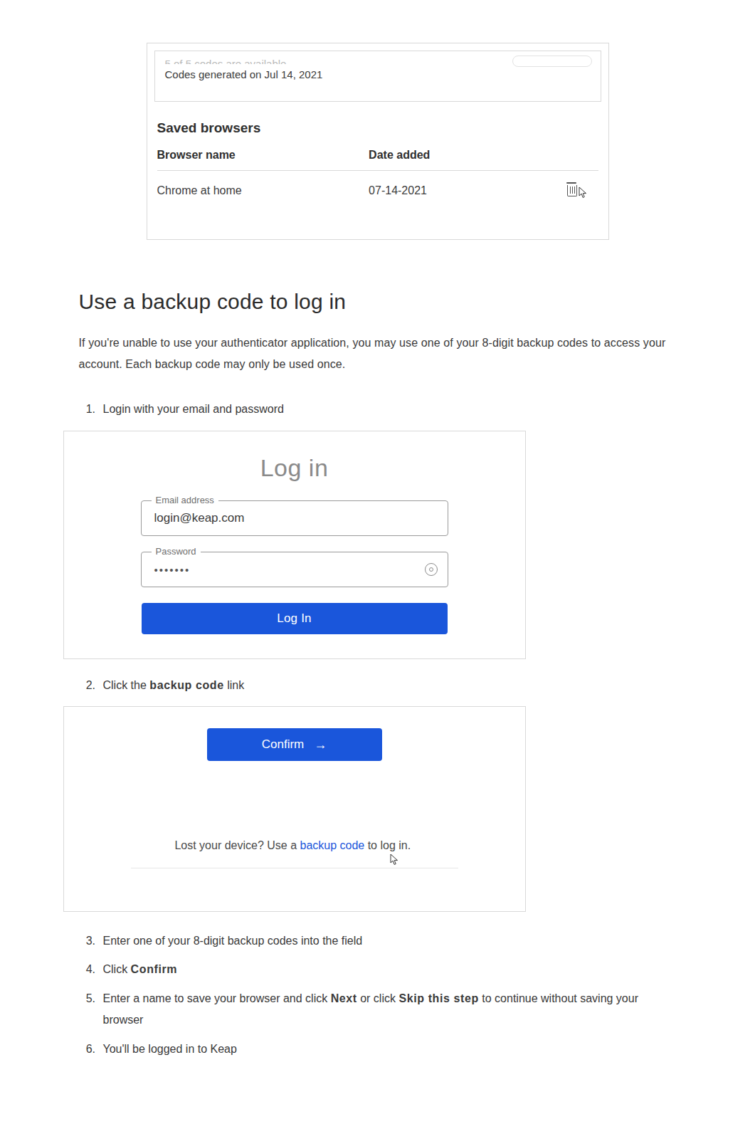5 of 5 codes are available.
Codes generated on Jul 14, 2021
Saved browsers
| Browser name | Date added | |
| --- | --- | --- |
| Chrome at home | 07-14-2021 | |
Use a backup code to log in
If you're unable to use your authenticator application, you may use one of your 8-digit backup codes to access your account. Each backup code may only be used once.
Login with your email and password
Log in
Email address login@keap.com
Password •••••••
Log In
Click the backup code link
Confirm →
Lost your device? Use a backup code to log in.
Enter one of your 8-digit backup codes into the field
Click Confirm
Enter a name to save your browser and click Next or click Skip this step to continue without saving your browser
You'll be logged in to Keap